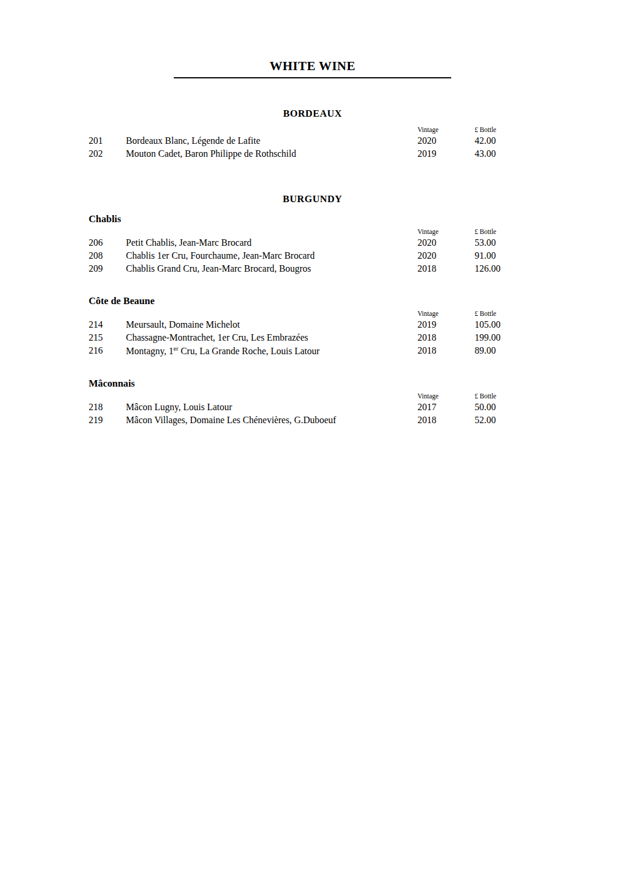WHITE WINE
BORDEAUX
| | | Vintage | £ Bottle |
| --- | --- | --- | --- |
| 201 | Bordeaux Blanc, Légende de Lafite | 2020 | 42.00 |
| 202 | Mouton Cadet, Baron Philippe de Rothschild | 2019 | 43.00 |
BURGUNDY
Chablis
| | | Vintage | £ Bottle |
| --- | --- | --- | --- |
| 206 | Petit Chablis, Jean-Marc Brocard | 2020 | 53.00 |
| 208 | Chablis 1er Cru, Fourchaume, Jean-Marc Brocard | 2020 | 91.00 |
| 209 | Chablis Grand Cru, Jean-Marc Brocard, Bougros | 2018 | 126.00 |
Côte de Beaune
| | | Vintage | £ Bottle |
| --- | --- | --- | --- |
| 214 | Meursault, Domaine Michelot | 2019 | 105.00 |
| 215 | Chassagne-Montrachet, 1er Cru, Les Embrazées | 2018 | 199.00 |
| 216 | Montagny, 1 er Cru, La Grande Roche, Louis Latour | 2018 | 89.00 |
Mâconnais
| | | Vintage | £ Bottle |
| --- | --- | --- | --- |
| 218 | Mâcon Lugny, Louis Latour | 2017 | 50.00 |
| 219 | Mâcon Villages, Domaine Les Chénevières, G.Duboeuf | 2018 | 52.00 |